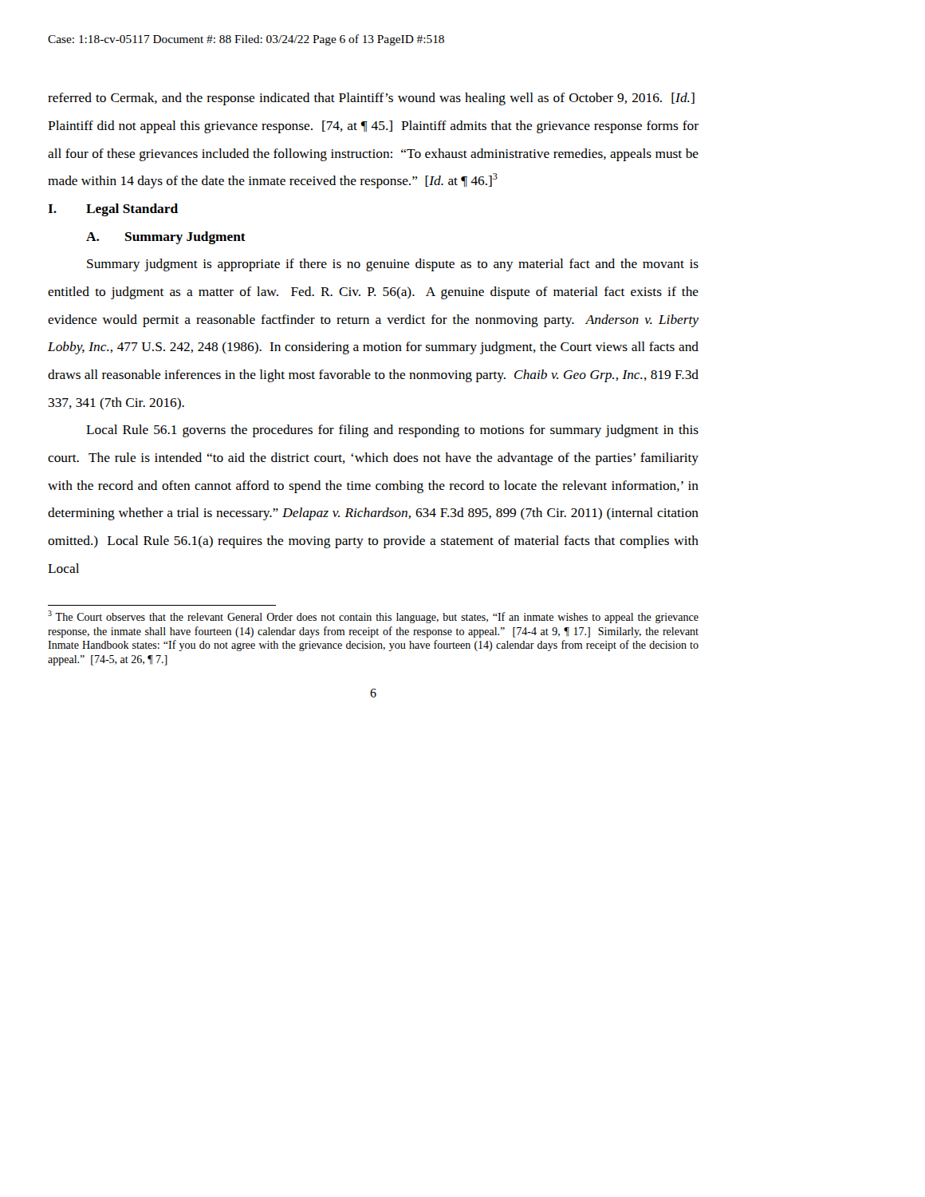Case: 1:18-cv-05117 Document #: 88 Filed: 03/24/22 Page 6 of 13 PageID #:518
referred to Cermak, and the response indicated that Plaintiff’s wound was healing well as of October 9, 2016. [Id.] Plaintiff did not appeal this grievance response. [74, at ¶ 45.] Plaintiff admits that the grievance response forms for all four of these grievances included the following instruction: “To exhaust administrative remedies, appeals must be made within 14 days of the date the inmate received the response.” [Id. at ¶ 46.]3
I. Legal Standard
A. Summary Judgment
Summary judgment is appropriate if there is no genuine dispute as to any material fact and the movant is entitled to judgment as a matter of law. Fed. R. Civ. P. 56(a). A genuine dispute of material fact exists if the evidence would permit a reasonable factfinder to return a verdict for the nonmoving party. Anderson v. Liberty Lobby, Inc., 477 U.S. 242, 248 (1986). In considering a motion for summary judgment, the Court views all facts and draws all reasonable inferences in the light most favorable to the nonmoving party. Chaib v. Geo Grp., Inc., 819 F.3d 337, 341 (7th Cir. 2016).
Local Rule 56.1 governs the procedures for filing and responding to motions for summary judgment in this court. The rule is intended “to aid the district court, ‘which does not have the advantage of the parties’ familiarity with the record and often cannot afford to spend the time combing the record to locate the relevant information,’ in determining whether a trial is necessary.” Delapaz v. Richardson, 634 F.3d 895, 899 (7th Cir. 2011) (internal citation omitted.) Local Rule 56.1(a) requires the moving party to provide a statement of material facts that complies with Local
3 The Court observes that the relevant General Order does not contain this language, but states, “If an inmate wishes to appeal the grievance response, the inmate shall have fourteen (14) calendar days from receipt of the response to appeal.” [74-4 at 9, ¶ 17.] Similarly, the relevant Inmate Handbook states: “If you do not agree with the grievance decision, you have fourteen (14) calendar days from receipt of the decision to appeal.” [74-5, at 26, ¶ 7.]
6